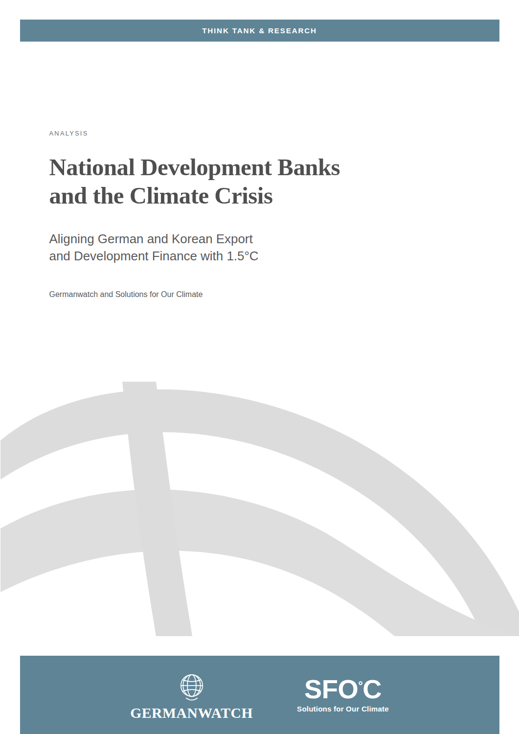Think Tank & Research
Analysis
National Development Banks
and the Climate Crisis
Aligning German and Korean Export
and Development Finance with 1.5°C
Germanwatch and Solutions for Our Climate
GERMANWATCH
SFO°C
Solutions for Our Climate